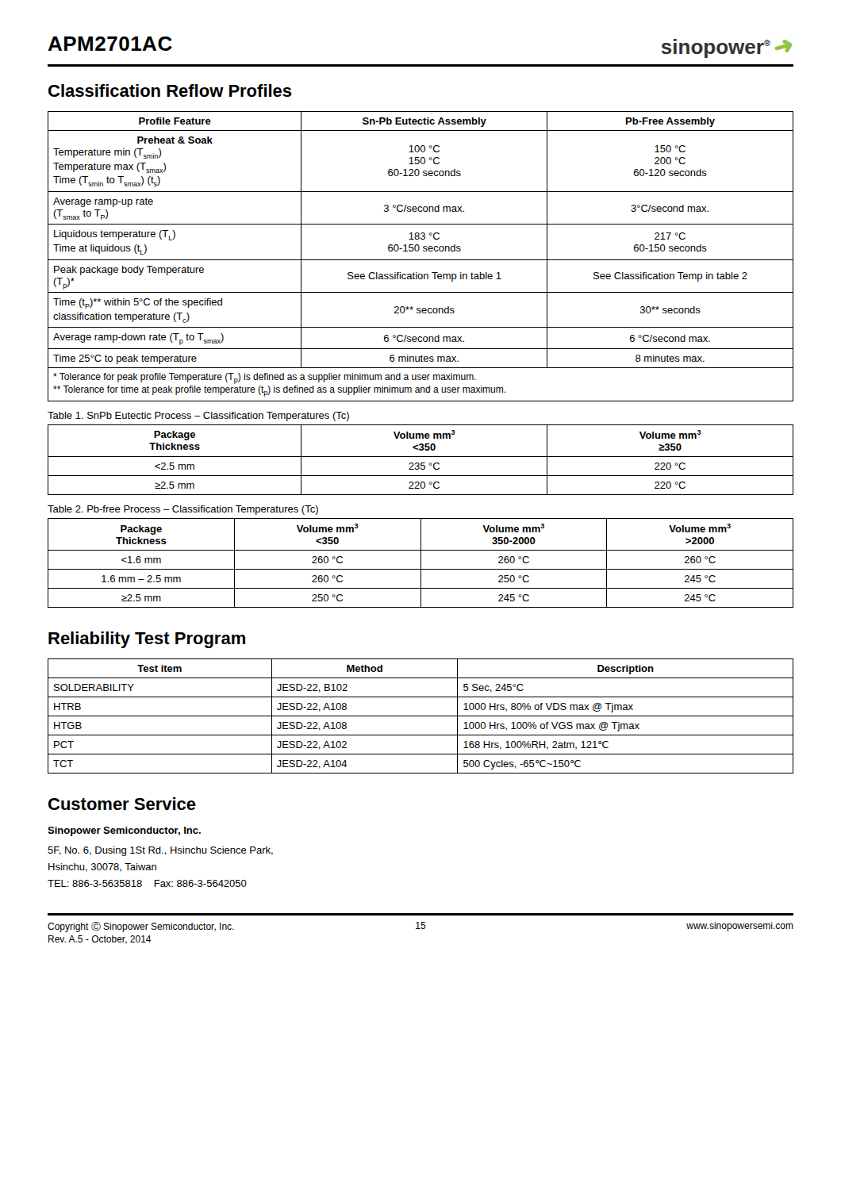APM2701AC
sino power®➜
Classification Reflow Profiles
| Profile Feature | Sn-Pb Eutectic Assembly | Pb-Free Assembly |
| --- | --- | --- |
| Preheat & Soak Temperature min (T smin ) Temperature max (T smax ) Time (T smin to T smax ) (t s ) | 100 °C 150 °C 60-120 seconds | 150 °C 200 °C 60-120 seconds |
| Average ramp-up rate (T smax to T P ) | 3 °C/second max. | 3°C/second max. |
| Liquidous temperature (T L ) Time at liquidous (t L ) | 183 °C 60-150 seconds | 217 °C 60-150 seconds |
| Peak package body Temperature (T p )* | See Classification Temp in table 1 | See Classification Temp in table 2 |
| Time (t P )** within 5°C of the specified classification temperature (T c ) | 20** seconds | 30** seconds |
| Average ramp-down rate (T p to T smax ) | 6 °C/second max. | 6 °C/second max. |
| Time 25°C to peak temperature | 6 minutes max. | 8 minutes max. |
| * Tolerance for peak profile Temperature (T p ) is defined as a supplier minimum and a user maximum. ** Tolerance for time at peak profile temperature (t p ) is defined as a supplier minimum and a user maximum. |
Table 1. SnPb Eutectic Process – Classification Temperatures (Tc)
| Package Thickness | Volume mm 3 <350 | Volume mm 3 ≥350 |
| --- | --- | --- |
| <2.5 mm | 235 °C | 220 °C |
| ≥2.5 mm | 220 °C | 220 °C |
Table 2. Pb-free Process – Classification Temperatures (Tc)
| Package Thickness | Volume mm 3 <350 | Volume mm 3 350-2000 | Volume mm 3 >2000 |
| --- | --- | --- | --- |
| <1.6 mm | 260 °C | 260 °C | 260 °C |
| 1.6 mm – 2.5 mm | 260 °C | 250 °C | 245 °C |
| ≥2.5 mm | 250 °C | 245 °C | 245 °C |
Reliability Test Program
| Test item | Method | Description |
| --- | --- | --- |
| SOLDERABILITY | JESD-22, B102 | 5 Sec, 245°C |
| HTRB | JESD-22, A108 | 1000 Hrs, 80% of VDS max @ Tjmax |
| HTGB | JESD-22, A108 | 1000 Hrs, 100% of VGS max @ Tjmax |
| PCT | JESD-22, A102 | 168 Hrs, 100%RH, 2atm, 121℃ |
| TCT | JESD-22, A104 | 500 Cycles, -65℃~150℃ |
Customer Service
Sinopower Semiconductor, Inc.
5F, No. 6, Dusing 1St Rd., Hsinchu Science Park,
Hsinchu, 30078, Taiwan
TEL: 886-3-5635818 Fax: 886-3-5642050
Copyright Ⓒ Sinopower Semiconductor, Inc.
Rev. A.5 - October, 2014
15
www.sinopowersemi.com